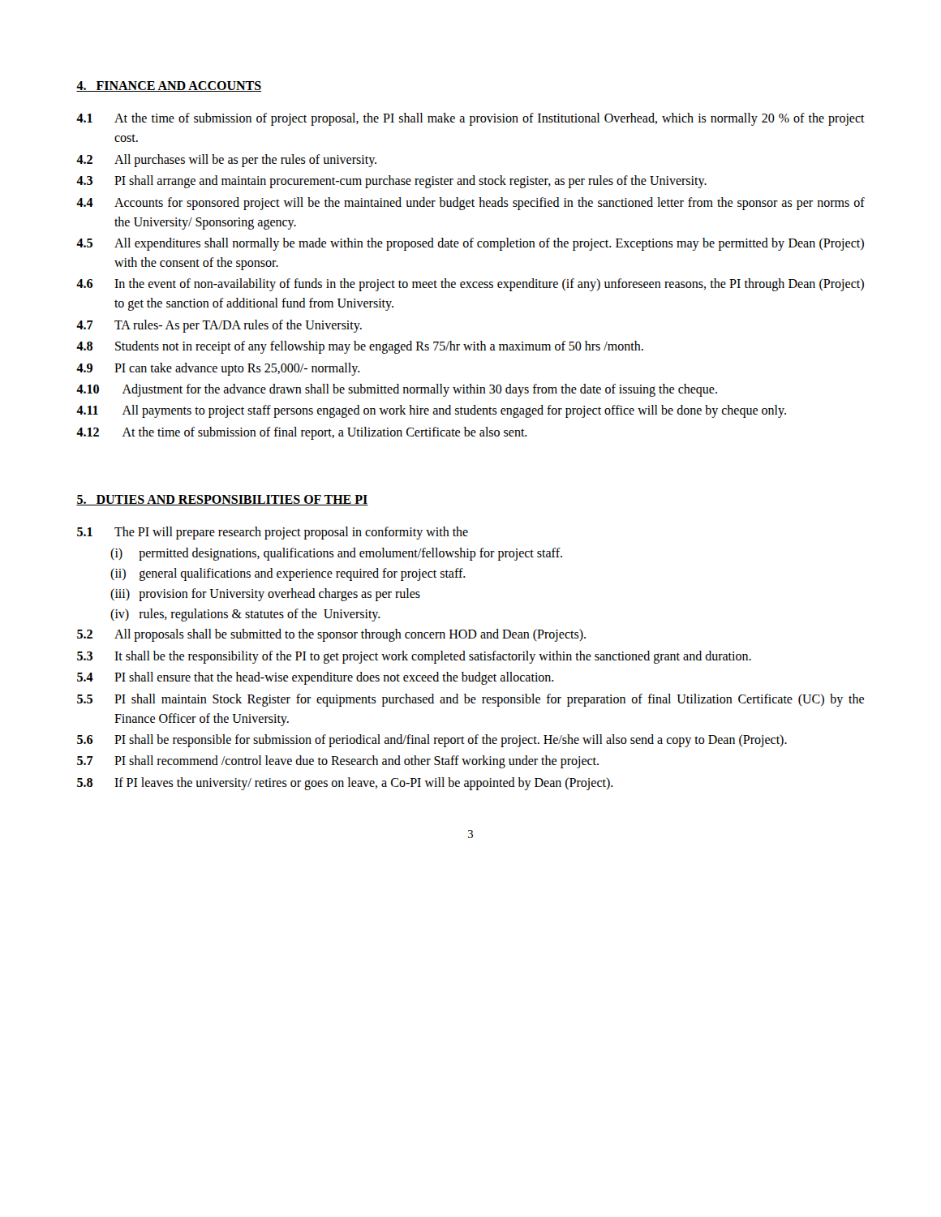4. FINANCE AND ACCOUNTS
4.1 At the time of submission of project proposal, the PI shall make a provision of Institutional Overhead, which is normally 20 % of the project cost.
4.2 All purchases will be as per the rules of university.
4.3 PI shall arrange and maintain procurement-cum purchase register and stock register, as per rules of the University.
4.4 Accounts for sponsored project will be the maintained under budget heads specified in the sanctioned letter from the sponsor as per norms of the University/ Sponsoring agency.
4.5 All expenditures shall normally be made within the proposed date of completion of the project. Exceptions may be permitted by Dean (Project) with the consent of the sponsor.
4.6 In the event of non-availability of funds in the project to meet the excess expenditure (if any) unforeseen reasons, the PI through Dean (Project) to get the sanction of additional fund from University.
4.7 TA rules- As per TA/DA rules of the University.
4.8 Students not in receipt of any fellowship may be engaged Rs 75/hr with a maximum of 50 hrs /month.
4.9 PI can take advance upto Rs 25,000/- normally.
4.10 Adjustment for the advance drawn shall be submitted normally within 30 days from the date of issuing the cheque.
4.11 All payments to project staff persons engaged on work hire and students engaged for project office will be done by cheque only.
4.12 At the time of submission of final report, a Utilization Certificate be also sent.
5. DUTIES AND RESPONSIBILITIES OF THE PI
5.1 The PI will prepare research project proposal in conformity with the
(i) permitted designations, qualifications and emolument/fellowship for project staff.
(ii) general qualifications and experience required for project staff.
(iii) provision for University overhead charges as per rules
(iv) rules, regulations & statutes of the University.
5.2 All proposals shall be submitted to the sponsor through concern HOD and Dean (Projects).
5.3 It shall be the responsibility of the PI to get project work completed satisfactorily within the sanctioned grant and duration.
5.4 PI shall ensure that the head-wise expenditure does not exceed the budget allocation.
5.5 PI shall maintain Stock Register for equipments purchased and be responsible for preparation of final Utilization Certificate (UC) by the Finance Officer of the University.
5.6 PI shall be responsible for submission of periodical and/final report of the project. He/she will also send a copy to Dean (Project).
5.7 PI shall recommend /control leave due to Research and other Staff working under the project.
5.8 If PI leaves the university/ retires or goes on leave, a Co-PI will be appointed by Dean (Project).
3